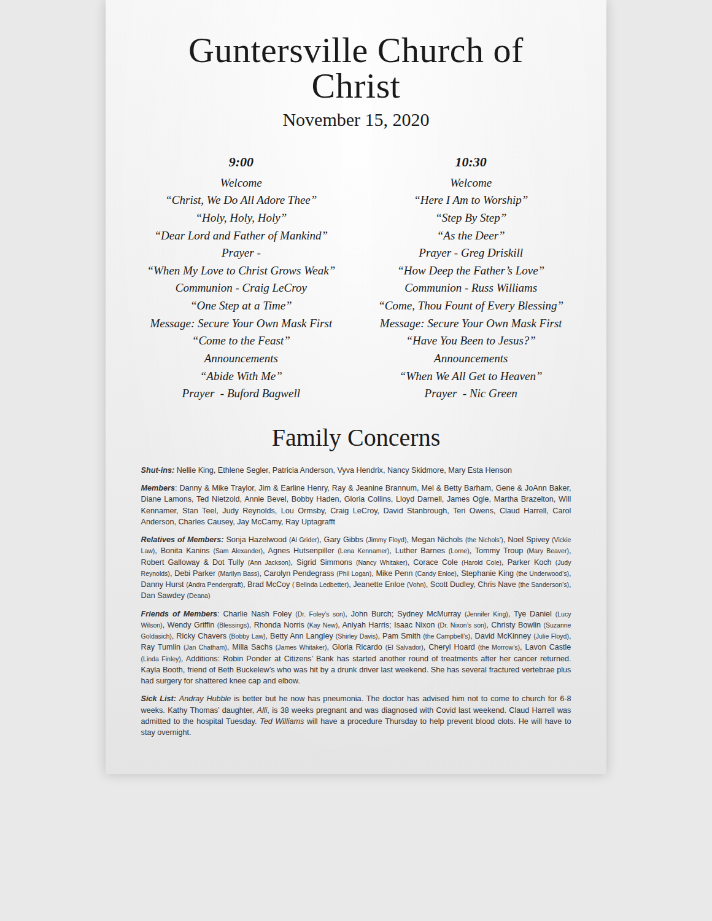Guntersville Church of Christ
November 15, 2020
9:00
Welcome
“Christ, We Do All Adore Thee”
“Holy, Holy, Holy”
“Dear Lord and Father of Mankind”
Prayer -
“When My Love to Christ Grows Weak”
Communion - Craig LeCroy
“One Step at a Time”
Message: Secure Your Own Mask First
“Come to the Feast”
Announcements
“Abide With Me”
Prayer - Buford Bagwell
10:30
Welcome
“Here I Am to Worship”
“Step By Step”
“As the Deer”
Prayer - Greg Driskill
“How Deep the Father’s Love”
Communion - Russ Williams
“Come, Thou Fount of Every Blessing”
Message: Secure Your Own Mask First
“Have You Been to Jesus?”
Announcements
“When We All Get to Heaven”
Prayer - Nic Green
Family Concerns
Shut-ins: Nellie King, Ethlene Segler, Patricia Anderson, Vyva Hendrix, Nancy Skidmore, Mary Esta Henson
Members: Danny & Mike Traylor, Jim & Earline Henry, Ray & Jeanine Brannum, Mel & Betty Barham, Gene & JoAnn Baker, Diane Lamons, Ted Nietzold, Annie Bevel, Bobby Haden, Gloria Collins, Lloyd Darnell, James Ogle, Martha Brazelton, Will Kennamer, Stan Teel, Judy Reynolds, Lou Ormsby, Craig LeCroy, David Stanbrough, Teri Owens, Claud Harrell, Carol Anderson, Charles Causey, Jay McCamy, Ray Uptagrafft
Relatives of Members: Sonja Hazelwood (Al Grider), Gary Gibbs (Jimmy Floyd), Megan Nichols (the Nichols’), Noel Spivey (Vickie Law), Bonita Kanins (Sam Alexander), Agnes Hutsenpiller (Lena Kennamer), Luther Barnes (Lorne), Tommy Troup (Mary Beaver), Robert Galloway & Dot Tully (Ann Jackson), Sigrid Simmons (Nancy Whitaker), Corace Cole (Harold Cole), Parker Koch (Judy Reynolds), Debi Parker (Marilyn Bass), Carolyn Pendegrass (Phil Logan), Mike Penn (Candy Enloe), Stephanie King (the Underwood’s), Danny Hurst (Andra Pendergraft), Brad McCoy ( Belinda Ledbetter), Jeanette Enloe (Vohn), Scott Dudley, Chris Nave (the Sanderson’s), Dan Sawdey (Deana)
Friends of Members: Charlie Nash Foley (Dr. Foley’s son), John Burch; Sydney McMurray (Jennifer King), Tye Daniel (Lucy Wilson), Wendy Griffin (Blessings), Rhonda Norris (Kay New), Aniyah Harris; Isaac Nixon (Dr. Nixon’s son), Christy Bowlin (Suzanne Goldasich), Ricky Chavers (Bobby Law), Betty Ann Langley (Shirley Davis), Pam Smith (the Campbell’s), David McKinney (Julie Floyd), Ray Tumlin (Jan Chatham), Milla Sachs (James Whitaker), Gloria Ricardo (El Salvador), Cheryl Hoard (the Morrow’s), Lavon Castle (Linda Finley), Additions: Robin Ponder at Citizens’ Bank has started another round of treatments after her cancer returned. Kayla Booth, friend of Beth Buckelew’s who was hit by a drunk driver last weekend. She has several fractured vertebrae plus had surgery for shattered knee cap and elbow.
Sick List: Andray Hubble is better but he now has pneumonia. The doctor has advised him not to come to church for 6-8 weeks. Kathy Thomas’ daughter, Alli, is 38 weeks pregnant and was diagnosed with Covid last weekend. Claud Harrell was admitted to the hospital Tuesday. Ted Williams will have a procedure Thursday to help prevent blood clots. He will have to stay overnight.